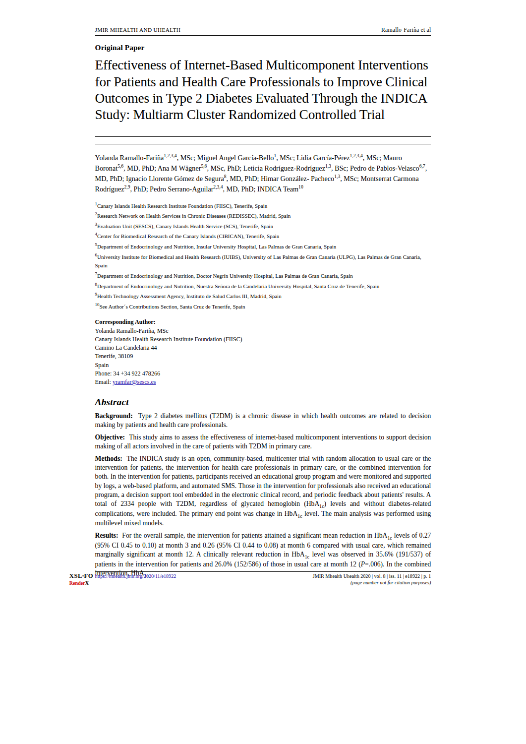JMIR MHEALTH AND UHEALTH
Ramallo-Fariña et al
Original Paper
Effectiveness of Internet-Based Multicomponent Interventions for Patients and Health Care Professionals to Improve Clinical Outcomes in Type 2 Diabetes Evaluated Through the INDICA Study: Multiarm Cluster Randomized Controlled Trial
Yolanda Ramallo-Fariña1,2,3,4, MSc; Miguel Angel García-Bello1, MSc; Lidia García-Pérez1,2,3,4, MSc; Mauro Boronat5,6, MD, PhD; Ana M Wägner5,6, MSc, PhD; Leticia Rodríguez-Rodríguez1,3, BSc; Pedro de Pablos-Velasco6,7, MD, PhD; Ignacio Llorente Gómez de Segura8, MD, PhD; Himar González- Pacheco1,3, MSc; Montserrat Carmona Rodríguez2,9, PhD; Pedro Serrano-Aguilar2,3,4, MD, PhD; INDICA Team10
1Canary Islands Health Research Institute Foundation (FIISC), Tenerife, Spain
2Research Network on Health Services in Chronic Diseases (REDISSEC), Madrid, Spain
3Evaluation Unit (SESCS), Canary Islands Health Service (SCS), Tenerife, Spain
4Center for Biomedical Research of the Canary Islands (CIBICAN), Tenerife, Spain
5Department of Endocrinology and Nutrition, Insular University Hospital, Las Palmas de Gran Canaria, Spain
6University Institute for Biomedical and Health Research (IUIBS), University of Las Palmas de Gran Canaria (ULPG), Las Palmas de Gran Canaria, Spain
7Department of Endocrinology and Nutrition, Doctor Negrín University Hospital, Las Palmas de Gran Canaria, Spain
8Department of Endocrinology and Nutrition, Nuestra Señora de la Candelaria University Hospital, Santa Cruz de Tenerife, Spain
9Health Technology Assessment Agency, Instituto de Salud Carlos III, Madrid, Spain
10See Author´s Contributions Section, Santa Cruz de Tenerife, Spain
Corresponding Author:
Yolanda Ramallo-Fariña, MSc
Canary Islands Health Research Institute Foundation (FIISC)
Camino La Candelaria 44
Tenerife, 38109
Spain
Phone: 34 +34 922 478266
Email: yramfar@sescs.es
Abstract
Background: Type 2 diabetes mellitus (T2DM) is a chronic disease in which health outcomes are related to decision making by patients and health care professionals.
Objective: This study aims to assess the effectiveness of internet-based multicomponent interventions to support decision making of all actors involved in the care of patients with T2DM in primary care.
Methods: The INDICA study is an open, community-based, multicenter trial with random allocation to usual care or the intervention for patients, the intervention for health care professionals in primary care, or the combined intervention for both. In the intervention for patients, participants received an educational group program and were monitored and supported by logs, a web-based platform, and automated SMS. Those in the intervention for professionals also received an educational program, a decision support tool embedded in the electronic clinical record, and periodic feedback about patients' results. A total of 2334 people with T2DM, regardless of glycated hemoglobin (HbA1c) levels and without diabetes-related complications, were included. The primary end point was change in HbA1c level. The main analysis was performed using multilevel mixed models.
Results: For the overall sample, the intervention for patients attained a significant mean reduction in HbA1c levels of 0.27 (95% CI 0.45 to 0.10) at month 3 and 0.26 (95% CI 0.44 to 0.08) at month 6 compared with usual care, which remained marginally significant at month 12. A clinically relevant reduction in HbA1c level was observed in 35.6% (191/537) of patients in the intervention for patients and 26.0% (152/586) of those in usual care at month 12 (P=.006). In the combined intervention, HbA1c
XSL•FO
Render X
https://mhealth.jmir.org/2020/11/e18922
JMIR Mhealth Uhealth 2020 | vol. 8 | iss. 11 | e18922 | p. 1
(page number not for citation purposes)